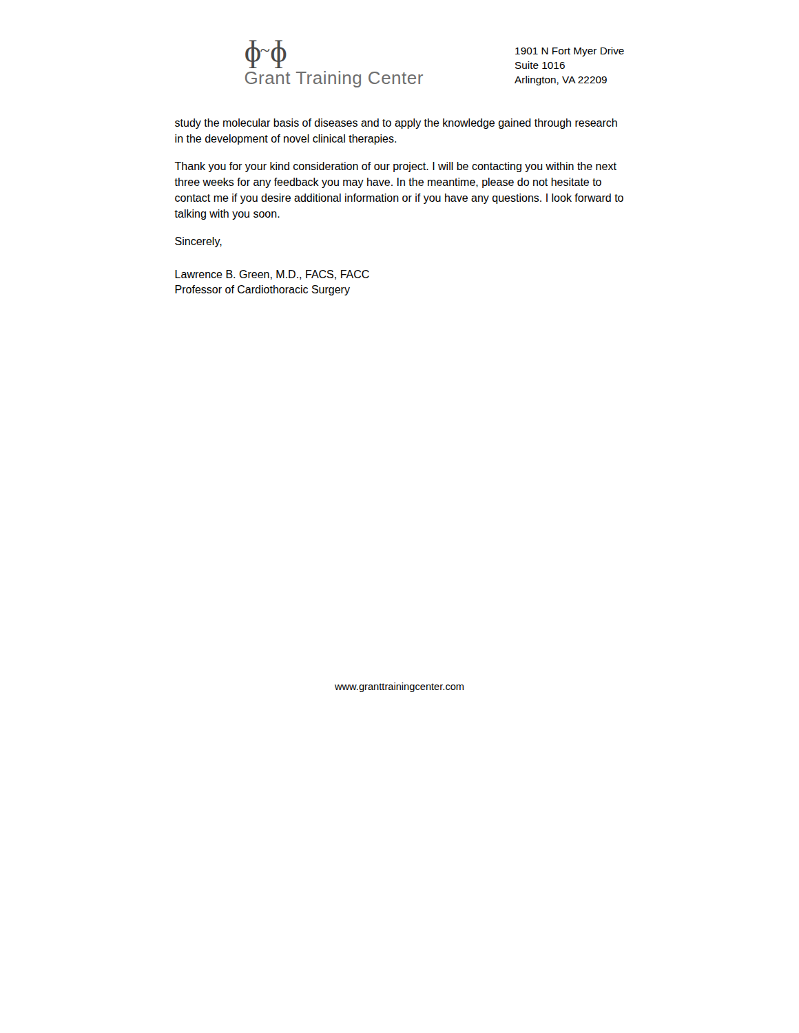ɸ~ɸ Grant Training Center
1901 N Fort Myer Drive
Suite 1016
Arlington, VA 22209
study the molecular basis of diseases and to apply the knowledge gained through research in the development of novel clinical therapies.
Thank you for your kind consideration of our project. I will be contacting you within the next three weeks for any feedback you may have. In the meantime, please do not hesitate to contact me if you desire additional information or if you have any questions. I look forward to talking with you soon.
Sincerely,
Lawrence B. Green, M.D., FACS, FACC
Professor of Cardiothoracic Surgery
www.granttrainingcenter.com